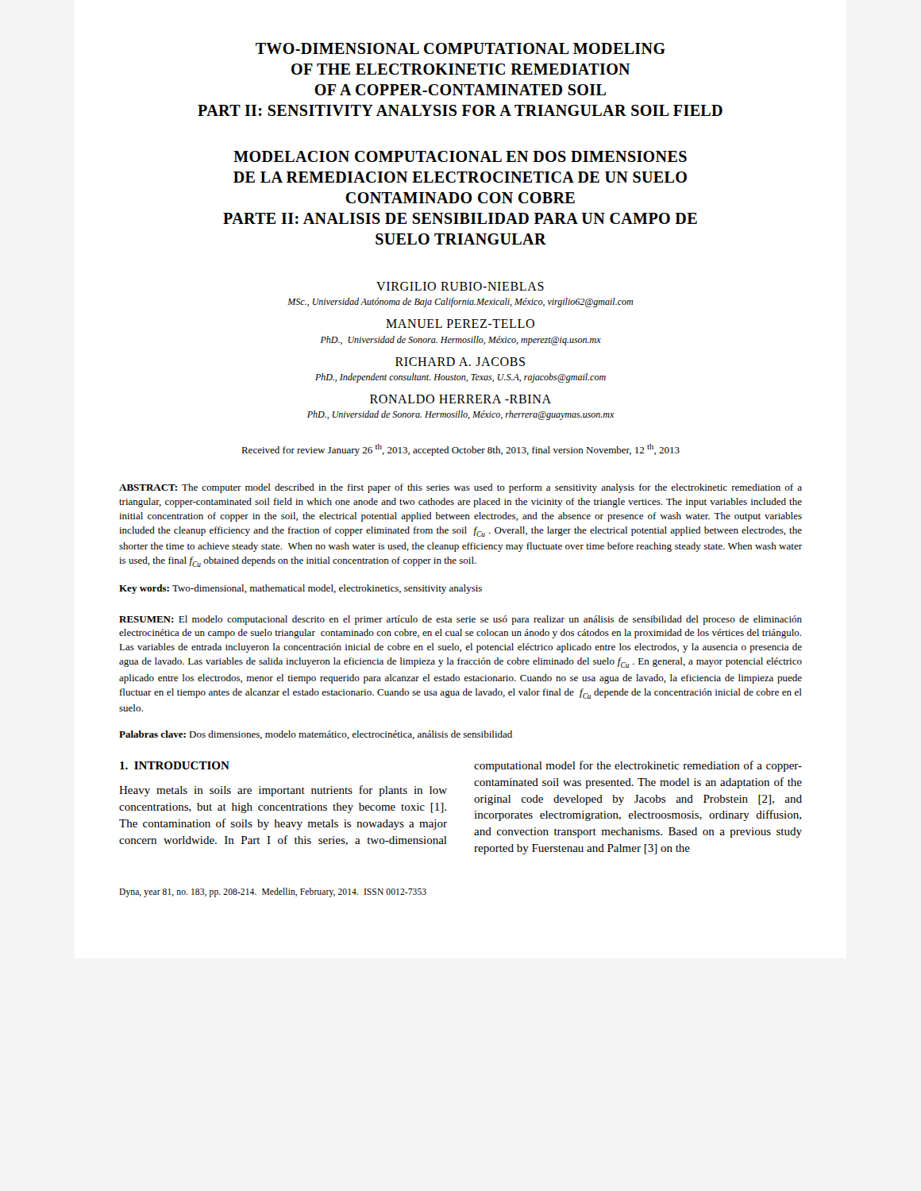Two-dimensional computational modeling
of the electrokinetic remediation
of a copper-contaminated soil
Part II: Sensitivity analysis for a triangular soil field
Modelacion computacional en dos dimensiones
de la remediacion electrocinetica de un suelo
contaminado con cobre
Parte II: Analisis de sensibilidad para un campo de
suelo triangular
Virgilio Rubio-Nieblas
MSc., Universidad Autónoma de Baja California.Mexicali, México, virgilio62@gmail.com
Manuel Perez-Tello
PhD., Universidad de Sonora. Hermosillo, México, mperezt@iq.uson.mx
Richard A. Jacobs
PhD., Independent consultant. Houston, Texas, U.S.A, rajacobs@gmail.com
Ronaldo Herrera -Rbina
PhD., Universidad de Sonora. Hermosillo, México, rherrera@guaymas.uson.mx
Received for review January 26 th, 2013, accepted October 8th, 2013, final version November, 12 th, 2013
ABSTRACT: The computer model described in the first paper of this series was used to perform a sensitivity analysis for the electrokinetic remediation of a triangular, copper-contaminated soil field in which one anode and two cathodes are placed in the vicinity of the triangle vertices. The input variables included the initial concentration of copper in the soil, the electrical potential applied between electrodes, and the absence or presence of wash water. The output variables included the cleanup efficiency and the fraction of copper eliminated from the soil fCu . Overall, the larger the electrical potential applied between electrodes, the shorter the time to achieve steady state. When no wash water is used, the cleanup efficiency may fluctuate over time before reaching steady state. When wash water is used, the final fCu obtained depends on the initial concentration of copper in the soil.
Key words: Two-dimensional, mathematical model, electrokinetics, sensitivity analysis
RESUMEN: El modelo computacional descrito en el primer artículo de esta serie se usó para realizar un análisis de sensibilidad del proceso de eliminación electrocinética de un campo de suelo triangular contaminado con cobre, en el cual se colocan un ánodo y dos cátodos en la proximidad de los vértices del triángulo. Las variables de entrada incluyeron la concentración inicial de cobre en el suelo, el potencial eléctrico aplicado entre los electrodos, y la ausencia o presencia de agua de lavado. Las variables de salida incluyeron la eficiencia de limpieza y la fracción de cobre eliminado del suelo fCu . En general, a mayor potencial eléctrico aplicado entre los electrodos, menor el tiempo requerido para alcanzar el estado estacionario. Cuando no se usa agua de lavado, la eficiencia de limpieza puede fluctuar en el tiempo antes de alcanzar el estado estacionario. Cuando se usa agua de lavado, el valor final de fCu depende de la concentración inicial de cobre en el suelo.
Palabras clave: Dos dimensiones, modelo matemático, electrocinética, análisis de sensibilidad
1. Introduction
Heavy metals in soils are important nutrients for plants in low concentrations, but at high concentrations they become toxic [1]. The contamination of soils by heavy metals is nowadays a major concern worldwide. In Part I of this series, a two-dimensional computational model for the electrokinetic remediation of a copper-contaminated soil was presented. The model is an adaptation of the original code developed by Jacobs and Probstein [2], and incorporates electromigration, electroosmosis, ordinary diffusion, and convection transport mechanisms. Based on a previous study reported by Fuerstenau and Palmer [3] on the
Dyna, year 81, no. 183, pp. 208-214. Medellin, February, 2014. ISSN 0012-7353